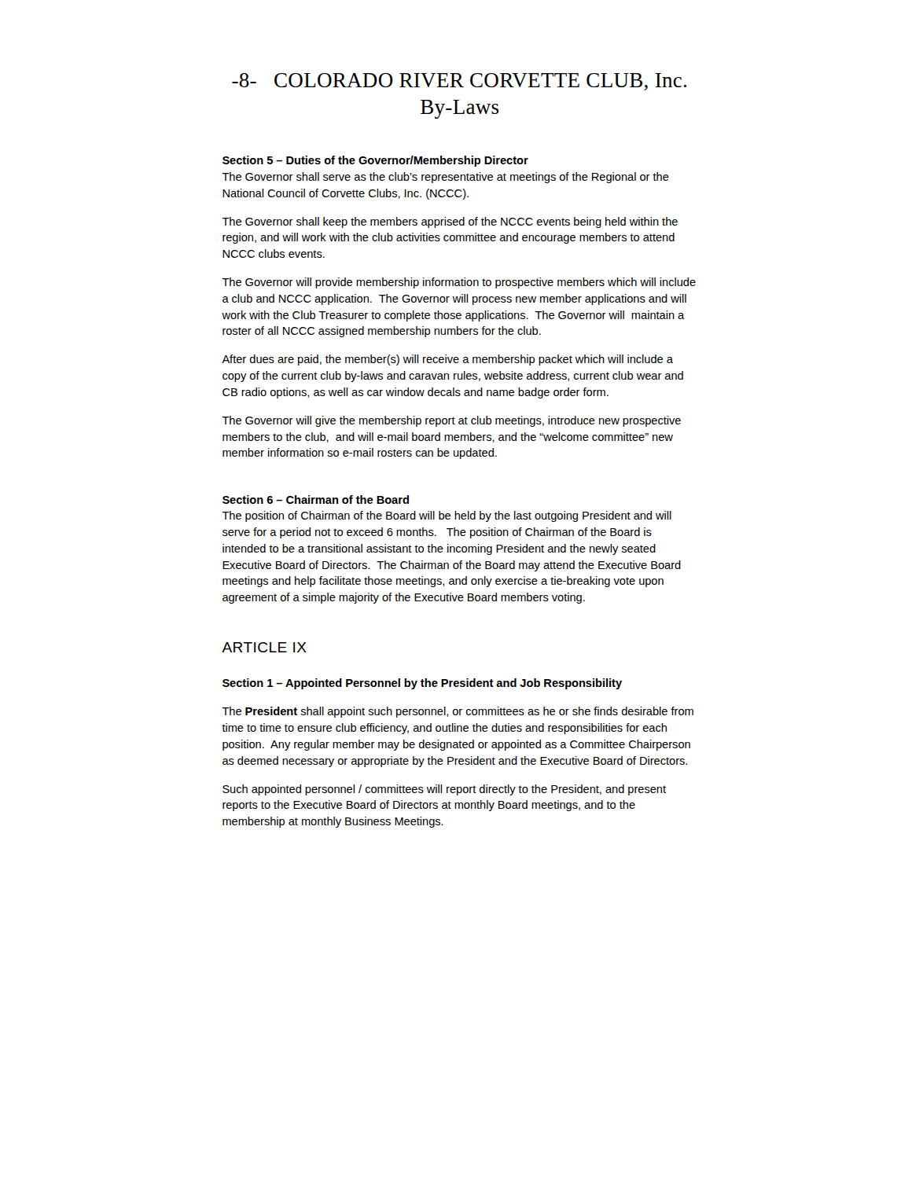-8- COLORADO RIVER CORVETTE CLUB, Inc. By-Laws
Section 5 – Duties of the Governor/Membership Director
The Governor shall serve as the club’s representative at meetings of the Regional or the National Council of Corvette Clubs, Inc. (NCCC).
The Governor shall keep the members apprised of the NCCC events being held within the region, and will work with the club activities committee and encourage members to attend NCCC clubs events.
The Governor will provide membership information to prospective members which will include a club and NCCC application. The Governor will process new member applications and will work with the Club Treasurer to complete those applications. The Governor will maintain a roster of all NCCC assigned membership numbers for the club.
After dues are paid, the member(s) will receive a membership packet which will include a copy of the current club by-laws and caravan rules, website address, current club wear and CB radio options, as well as car window decals and name badge order form.
The Governor will give the membership report at club meetings, introduce new prospective members to the club, and will e-mail board members, and the “welcome committee” new member information so e-mail rosters can be updated.
Section 6 – Chairman of the Board
The position of Chairman of the Board will be held by the last outgoing President and will serve for a period not to exceed 6 months. The position of Chairman of the Board is intended to be a transitional assistant to the incoming President and the newly seated Executive Board of Directors. The Chairman of the Board may attend the Executive Board meetings and help facilitate those meetings, and only exercise a tie-breaking vote upon agreement of a simple majority of the Executive Board members voting.
ARTICLE IX
Section 1 – Appointed Personnel by the President and Job Responsibility
The President shall appoint such personnel, or committees as he or she finds desirable from time to time to ensure club efficiency, and outline the duties and responsibilities for each position. Any regular member may be designated or appointed as a Committee Chairperson as deemed necessary or appropriate by the President and the Executive Board of Directors.
Such appointed personnel / committees will report directly to the President, and present reports to the Executive Board of Directors at monthly Board meetings, and to the membership at monthly Business Meetings.